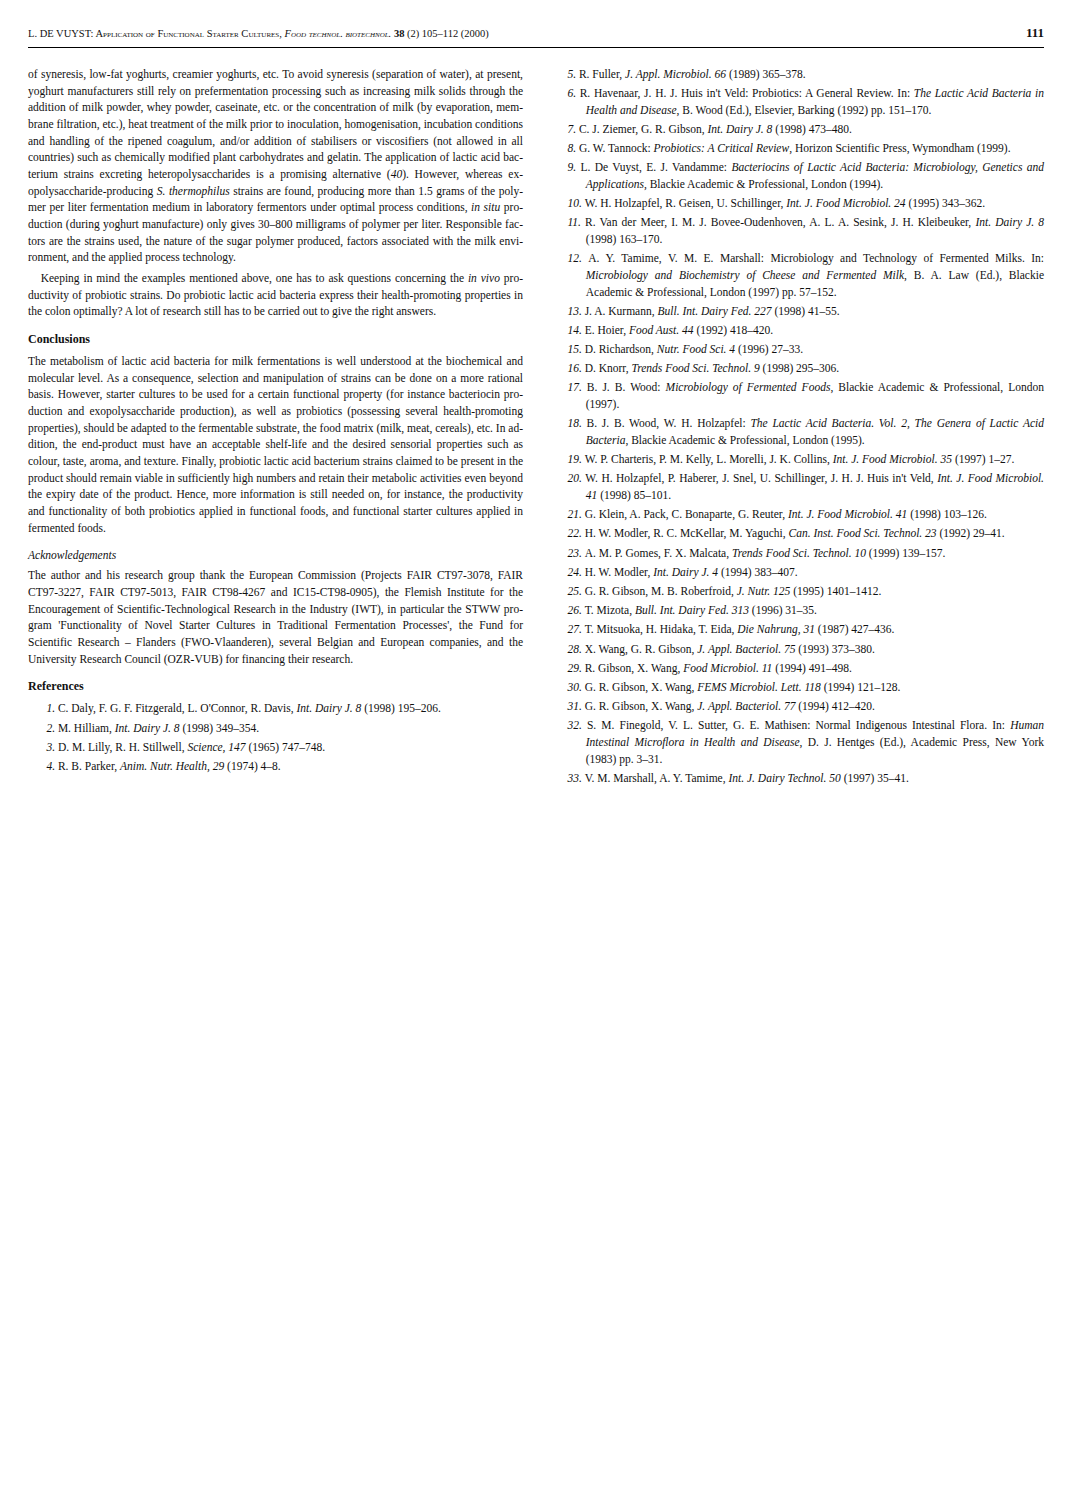L. DE VUYST: Application of Functional Starter Cultures, Food technol. biotechnol. 38 (2) 105–112 (2000)
111
of syneresis, low-fat yoghurts, creamier yoghurts, etc. To avoid syneresis (separation of water), at present, yoghurt manufacturers still rely on prefermentation processing such as increasing milk solids through the addition of milk powder, whey powder, caseinate, etc. or the concentration of milk (by evaporation, membrane filtration, etc.), heat treatment of the milk prior to inoculation, homogenisation, incubation conditions and handling of the ripened coagulum, and/or addition of stabilisers or viscosifiers (not allowed in all countries) such as chemically modified plant carbohydrates and gelatin. The application of lactic acid bacterium strains excreting heteropolysaccharides is a promising alternative (40). However, whereas exopolysaccharide-producing S. thermophilus strains are found, producing more than 1.5 grams of the polymer per liter fermentation medium in laboratory fermentors under optimal process conditions, in situ production (during yoghurt manufacture) only gives 30–800 milligrams of polymer per liter. Responsible factors are the strains used, the nature of the sugar polymer produced, factors associated with the milk environment, and the applied process technology.
Keeping in mind the examples mentioned above, one has to ask questions concerning the in vivo productivity of probiotic strains. Do probiotic lactic acid bacteria express their health-promoting properties in the colon optimally? A lot of research still has to be carried out to give the right answers.
Conclusions
The metabolism of lactic acid bacteria for milk fermentations is well understood at the biochemical and molecular level. As a consequence, selection and manipulation of strains can be done on a more rational basis. However, starter cultures to be used for a certain functional property (for instance bacteriocin production and exopolysaccharide production), as well as probiotics (possessing several health-promoting properties), should be adapted to the fermentable substrate, the food matrix (milk, meat, cereals), etc. In addition, the end-product must have an acceptable shelf-life and the desired sensorial properties such as colour, taste, aroma, and texture. Finally, probiotic lactic acid bacterium strains claimed to be present in the product should remain viable in sufficiently high numbers and retain their metabolic activities even beyond the expiry date of the product. Hence, more information is still needed on, for instance, the productivity and functionality of both probiotics applied in functional foods, and functional starter cultures applied in fermented foods.
Acknowledgements
The author and his research group thank the European Commission (Projects FAIR CT97-3078, FAIR CT97-3227, FAIR CT97-5013, FAIR CT98-4267 and IC15-CT98-0905), the Flemish Institute for the Encouragement of Scientific-Technological Research in the Industry (IWT), in particular the STWW program 'Functionality of Novel Starter Cultures in Traditional Fermentation Processes', the Fund for Scientific Research – Flanders (FWO-Vlaanderen), several Belgian and European companies, and the University Research Council (OZR-VUB) for financing their research.
References
C. Daly, F. G. F. Fitzgerald, L. O'Connor, R. Davis, Int. Dairy J. 8 (1998) 195–206.
M. Hilliam, Int. Dairy J. 8 (1998) 349–354.
D. M. Lilly, R. H. Stillwell, Science, 147 (1965) 747–748.
R. B. Parker, Anim. Nutr. Health, 29 (1974) 4–8.
R. Fuller, J. Appl. Microbiol. 66 (1989) 365–378.
R. Havenaar, J. H. J. Huis in't Veld: Probiotics: A General Review. In: The Lactic Acid Bacteria in Health and Disease, B. Wood (Ed.), Elsevier, Barking (1992) pp. 151–170.
C. J. Ziemer, G. R. Gibson, Int. Dairy J. 8 (1998) 473–480.
G. W. Tannock: Probiotics: A Critical Review, Horizon Scientific Press, Wymondham (1999).
L. De Vuyst, E. J. Vandamme: Bacteriocins of Lactic Acid Bacteria: Microbiology, Genetics and Applications, Blackie Academic & Professional, London (1994).
W. H. Holzapfel, R. Geisen, U. Schillinger, Int. J. Food Microbiol. 24 (1995) 343–362.
R. Van der Meer, I. M. J. Bovee-Oudenhoven, A. L. A. Sesink, J. H. Kleibeuker, Int. Dairy J. 8 (1998) 163–170.
A. Y. Tamime, V. M. E. Marshall: Microbiology and Technology of Fermented Milks. In: Microbiology and Biochemistry of Cheese and Fermented Milk, B. A. Law (Ed.), Blackie Academic & Professional, London (1997) pp. 57–152.
J. A. Kurmann, Bull. Int. Dairy Fed. 227 (1998) 41–55.
E. Hoier, Food Aust. 44 (1992) 418–420.
D. Richardson, Nutr. Food Sci. 4 (1996) 27–33.
D. Knorr, Trends Food Sci. Technol. 9 (1998) 295–306.
B. J. B. Wood: Microbiology of Fermented Foods, Blackie Academic & Professional, London (1997).
B. J. B. Wood, W. H. Holzapfel: The Lactic Acid Bacteria. Vol. 2, The Genera of Lactic Acid Bacteria, Blackie Academic & Professional, London (1995).
W. P. Charteris, P. M. Kelly, L. Morelli, J. K. Collins, Int. J. Food Microbiol. 35 (1997) 1–27.
W. H. Holzapfel, P. Haberer, J. Snel, U. Schillinger, J. H. J. Huis in't Veld, Int. J. Food Microbiol. 41 (1998) 85–101.
G. Klein, A. Pack, C. Bonaparte, G. Reuter, Int. J. Food Microbiol. 41 (1998) 103–126.
H. W. Modler, R. C. McKellar, M. Yaguchi, Can. Inst. Food Sci. Technol. 23 (1992) 29–41.
A. M. P. Gomes, F. X. Malcata, Trends Food Sci. Technol. 10 (1999) 139–157.
H. W. Modler, Int. Dairy J. 4 (1994) 383–407.
G. R. Gibson, M. B. Roberfroid, J. Nutr. 125 (1995) 1401–1412.
T. Mizota, Bull. Int. Dairy Fed. 313 (1996) 31–35.
T. Mitsuoka, H. Hidaka, T. Eida, Die Nahrung, 31 (1987) 427–436.
X. Wang, G. R. Gibson, J. Appl. Bacteriol. 75 (1993) 373–380.
R. Gibson, X. Wang, Food Microbiol. 11 (1994) 491–498.
G. R. Gibson, X. Wang, FEMS Microbiol. Lett. 118 (1994) 121–128.
G. R. Gibson, X. Wang, J. Appl. Bacteriol. 77 (1994) 412–420.
S. M. Finegold, V. L. Sutter, G. E. Mathisen: Normal Indigenous Intestinal Flora. In: Human Intestinal Microflora in Health and Disease, D. J. Hentges (Ed.), Academic Press, New York (1983) pp. 3–31.
V. M. Marshall, A. Y. Tamime, Int. J. Dairy Technol. 50 (1997) 35–41.